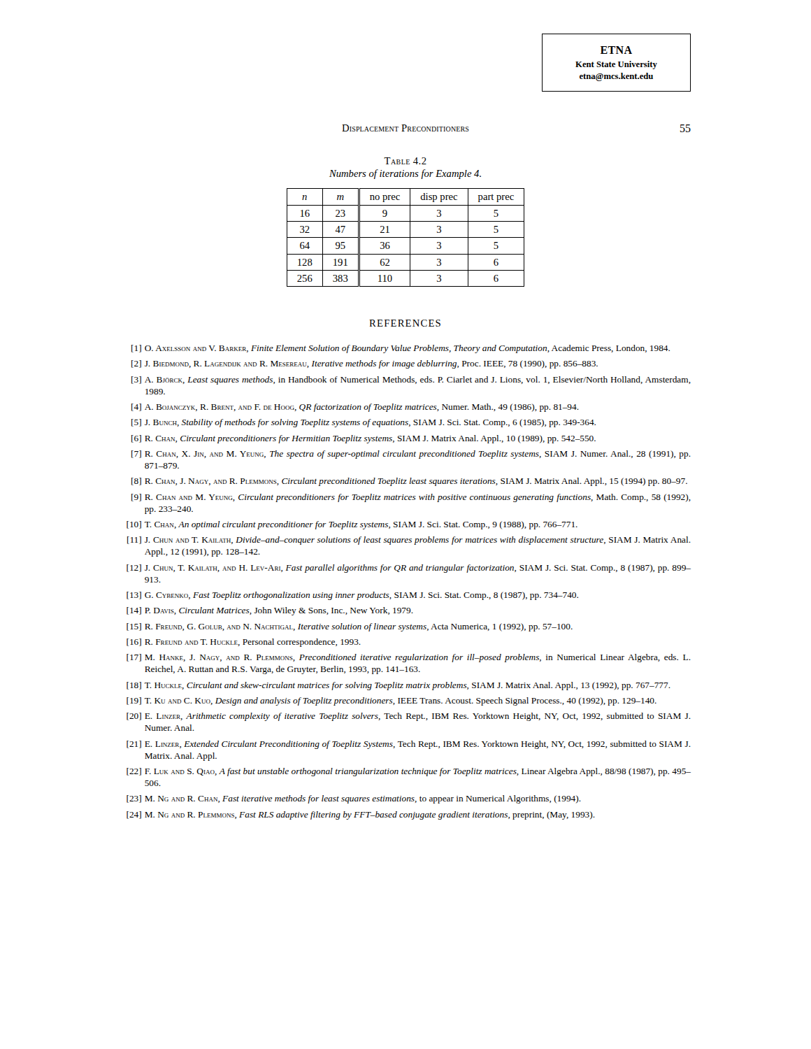ETNA
Kent State University
etna@mcs.kent.edu
Displacement Preconditioners 55
Table 4.2 Numbers of iterations for Example 4.
| n | m | no prec | disp prec | part prec |
| --- | --- | --- | --- | --- |
| 16 | 23 | 9 | 3 | 5 |
| 32 | 47 | 21 | 3 | 5 |
| 64 | 95 | 36 | 3 | 5 |
| 128 | 191 | 62 | 3 | 6 |
| 256 | 383 | 110 | 3 | 6 |
REFERENCES
[1] O. Axelsson and V. Barker, Finite Element Solution of Boundary Value Problems, Theory and Computation, Academic Press, London, 1984.
[2] J. Biedmond, R. Lagendijk and R. Mesereau, Iterative methods for image deblurring, Proc. IEEE, 78 (1990), pp. 856–883.
[3] A. Björck, Least squares methods, in Handbook of Numerical Methods, eds. P. Ciarlet and J. Lions, vol. 1, Elsevier/North Holland, Amsterdam, 1989.
[4] A. Bojanczyk, R. Brent, and F. de Hoog, QR factorization of Toeplitz matrices, Numer. Math., 49 (1986), pp. 81–94.
[5] J. Bunch, Stability of methods for solving Toeplitz systems of equations, SIAM J. Sci. Stat. Comp., 6 (1985), pp. 349-364.
[6] R. Chan, Circulant preconditioners for Hermitian Toeplitz systems, SIAM J. Matrix Anal. Appl., 10 (1989), pp. 542–550.
[7] R. Chan, X. Jin, and M. Yeung, The spectra of super-optimal circulant preconditioned Toeplitz systems, SIAM J. Numer. Anal., 28 (1991), pp. 871–879.
[8] R. Chan, J. Nagy, and R. Plemmons, Circulant preconditioned Toeplitz least squares iterations, SIAM J. Matrix Anal. Appl., 15 (1994) pp. 80–97.
[9] R. Chan and M. Yeung, Circulant preconditioners for Toeplitz matrices with positive continuous generating functions, Math. Comp., 58 (1992), pp. 233–240.
[10] T. Chan, An optimal circulant preconditioner for Toeplitz systems, SIAM J. Sci. Stat. Comp., 9 (1988), pp. 766–771.
[11] J. Chun and T. Kailath, Divide–and–conquer solutions of least squares problems for matrices with displacement structure, SIAM J. Matrix Anal. Appl., 12 (1991), pp. 128–142.
[12] J. Chun, T. Kailath, and H. Lev-Ari, Fast parallel algorithms for QR and triangular factorization, SIAM J. Sci. Stat. Comp., 8 (1987), pp. 899–913.
[13] G. Cybenko, Fast Toeplitz orthogonalization using inner products, SIAM J. Sci. Stat. Comp., 8 (1987), pp. 734–740.
[14] P. Davis, Circulant Matrices, John Wiley & Sons, Inc., New York, 1979.
[15] R. Freund, G. Golub, and N. Nachtigal, Iterative solution of linear systems, Acta Numerica, 1 (1992), pp. 57–100.
[16] R. Freund and T. Huckle, Personal correspondence, 1993.
[17] M. Hanke, J. Nagy, and R. Plemmons, Preconditioned iterative regularization for ill–posed problems, in Numerical Linear Algebra, eds. L. Reichel, A. Ruttan and R.S. Varga, de Gruyter, Berlin, 1993, pp. 141–163.
[18] T. Huckle, Circulant and skew-circulant matrices for solving Toeplitz matrix problems, SIAM J. Matrix Anal. Appl., 13 (1992), pp. 767–777.
[19] T. Ku and C. Kuo, Design and analysis of Toeplitz preconditioners, IEEE Trans. Acoust. Speech Signal Process., 40 (1992), pp. 129–140.
[20] E. Linzer, Arithmetic complexity of iterative Toeplitz solvers, Tech Rept., IBM Res. Yorktown Height, NY, Oct, 1992, submitted to SIAM J. Numer. Anal.
[21] E. Linzer, Extended Circulant Preconditioning of Toeplitz Systems, Tech Rept., IBM Res. Yorktown Height, NY, Oct, 1992, submitted to SIAM J. Matrix. Anal. Appl.
[22] F. Luk and S. Qiao, A fast but unstable orthogonal triangularization technique for Toeplitz matrices, Linear Algebra Appl., 88/98 (1987), pp. 495–506.
[23] M. Ng and R. Chan, Fast iterative methods for least squares estimations, to appear in Numerical Algorithms, (1994).
[24] M. Ng and R. Plemmons, Fast RLS adaptive filtering by FFT–based conjugate gradient iterations, preprint, (May, 1993).